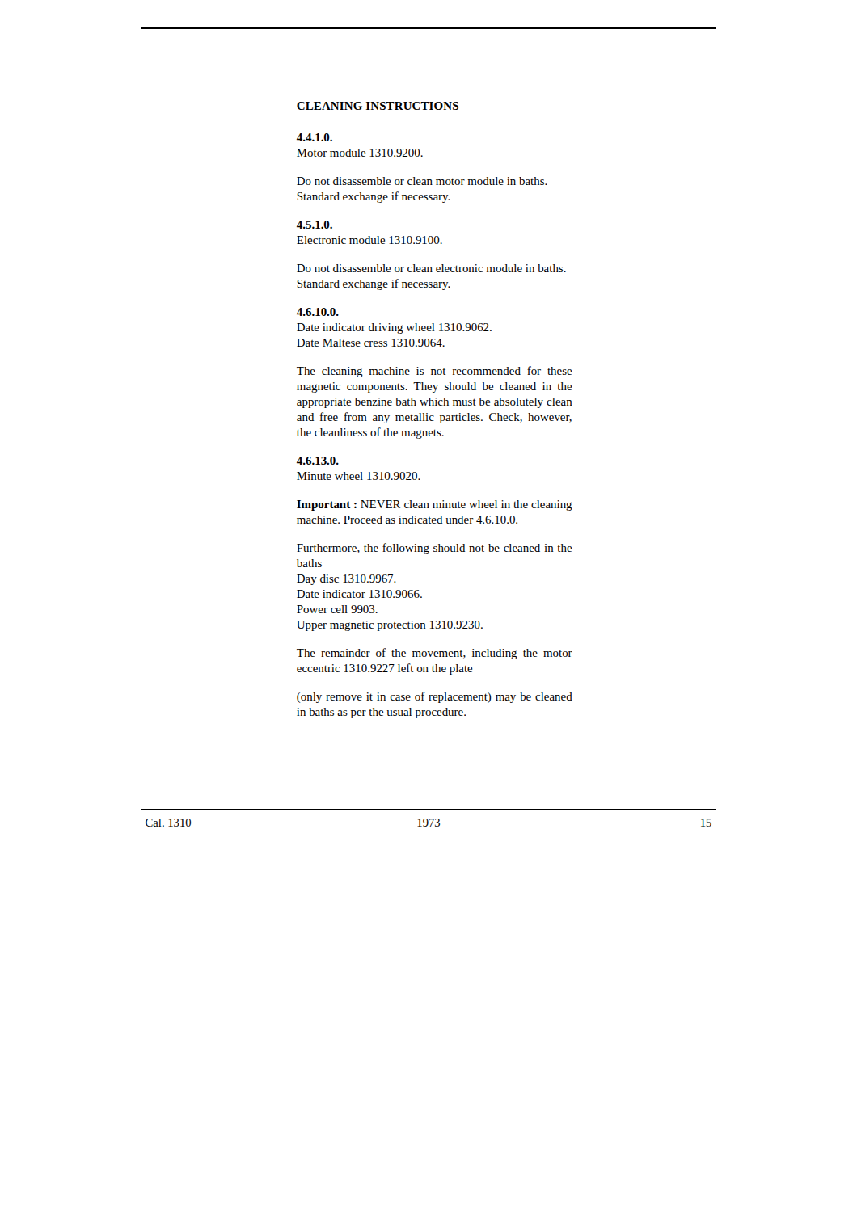CLEANING INSTRUCTIONS
4.4.1.0.
Motor module 1310.9200.
Do not disassemble or clean motor module in baths.
Standard exchange if necessary.
4.5.1.0.
Electronic module 1310.9100.
Do not disassemble or clean electronic module in baths.
Standard exchange if necessary.
4.6.10.0.
Date indicator driving wheel 1310.9062.
Date Maltese cress 1310.9064.
The cleaning machine is not recommended for these magnetic components. They should be cleaned in the appropriate benzine bath which must be absolutely clean and free from any metallic particles. Check, however, the cleanliness of the magnets.
4.6.13.0.
Minute wheel 1310.9020.
Important : NEVER clean minute wheel in the cleaning machine. Proceed as indicated under 4.6.10.0.
Furthermore, the following should not be cleaned in the baths
Day disc 1310.9967.
Date indicator 1310.9066.
Power cell 9903.
Upper magnetic protection 1310.9230.
The remainder of the movement, including the motor eccentric 1310.9227 left on the plate
(only remove it in case of replacement) may be cleaned in baths as per the usual procedure.
Cal. 1310 1973 15